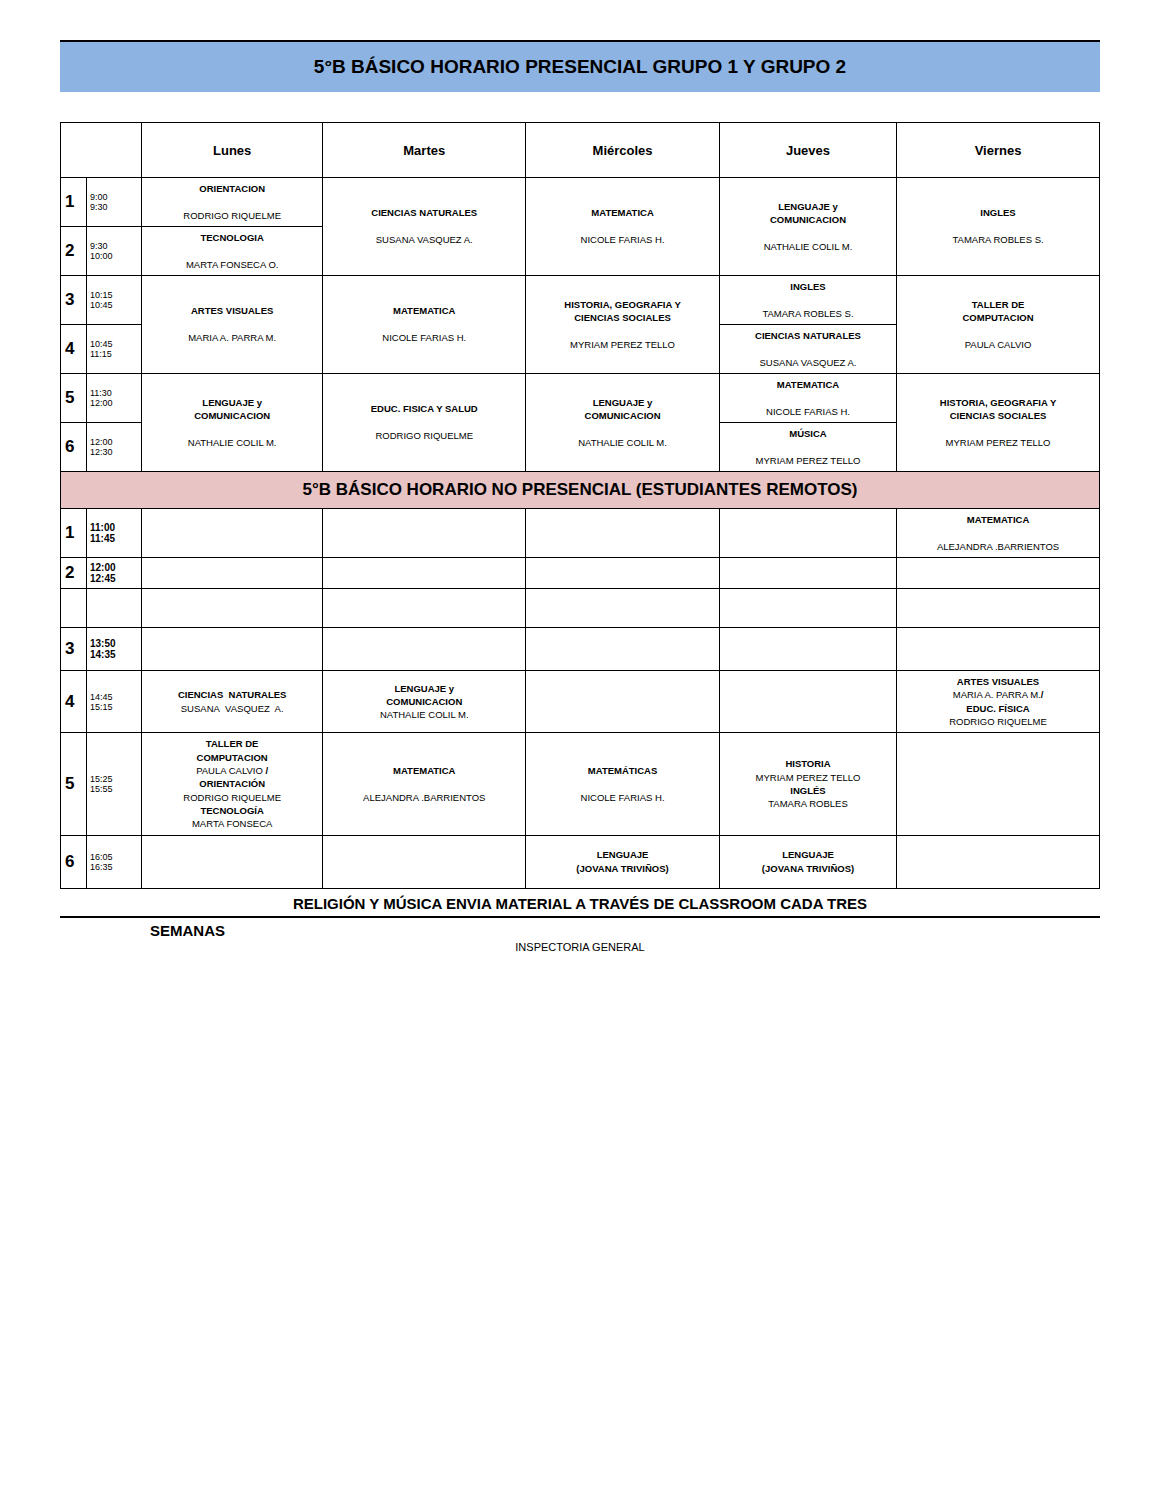5°B BÁSICO HORARIO PRESENCIAL GRUPO 1 Y GRUPO 2
| | Lunes | Martes | Miércoles | Jueves | Viernes |
| 1 | 9:00 9:30 | ORIENTACION RODRIGO RIQUELME | CIENCIAS NATURALES SUSANA VASQUEZ A. | MATEMATICA NICOLE FARIAS H. | LENGUAJE y COMUNICACION NATHALIE COLIL M. | INGLES TAMARA ROBLES S. |
| 2 | 9:30 10:00 | TECNOLOGIA MARTA FONSECA O. |
| 3 | 10:15 10:45 | ARTES VISUALES MARIA A. PARRA M. | MATEMATICA NICOLE FARIAS H. | HISTORIA, GEOGRAFIA Y CIENCIAS SOCIALES MYRIAM PEREZ TELLO | INGLES TAMARA ROBLES S. | TALLER DE COMPUTACION PAULA CALVIO |
| 4 | 10:45 11:15 | CIENCIAS NATURALES SUSANA VASQUEZ A. |
| 5 | 11:30 12:00 | LENGUAJE y COMUNICACION NATHALIE COLIL M. | EDUC. FISICA Y SALUD RODRIGO RIQUELME | LENGUAJE y COMUNICACION NATHALIE COLIL M. | MATEMATICA NICOLE FARIAS H. | HISTORIA, GEOGRAFIA Y CIENCIAS SOCIALES MYRIAM PEREZ TELLO |
| 6 | 12:00 12:30 | MÚSICA MYRIAM PEREZ TELLO |
| 5°B BÁSICO HORARIO NO PRESENCIAL (ESTUDIANTES REMOTOS) |
| 1 | 11:00 11:45 | | | | | MATEMATICA ALEJANDRA .BARRIENTOS |
| 2 | 12:00 12:45 | | | | | |
| 3 | 13:50 14:35 | | | | | |
| 4 | 14:45 15:15 | CIENCIAS NATURALES SUSANA VASQUEZ A. | LENGUAJE y COMUNICACION NATHALIE COLIL M. | | | ARTES VISUALES MARIA A. PARRA M. / EDUC. FÍSICA RODRIGO RIQUELME |
| 5 | 15:25 15:55 | TALLER DE COMPUTACION PAULA CALVIO / ORIENTACIÓN RODRIGO RIQUELME TECNOLOGÍA MARTA FONSECA | MATEMATICA ALEJANDRA .BARRIENTOS | MATEMÁTICAS NICOLE FARIAS H. | HISTORIA MYRIAM PEREZ TELLO INGLÉS TAMARA ROBLES | |
| 6 | 16:05 16:35 | | | LENGUAJE (JOVANA TRIVIÑOS) | LENGUAJE (JOVANA TRIVIÑOS) | |
RELIGIÓN Y MÚSICA ENVIA MATERIAL A TRAVÉS DE CLASSROOM CADA TRES
SEMANAS
INSPECTORIA GENERAL